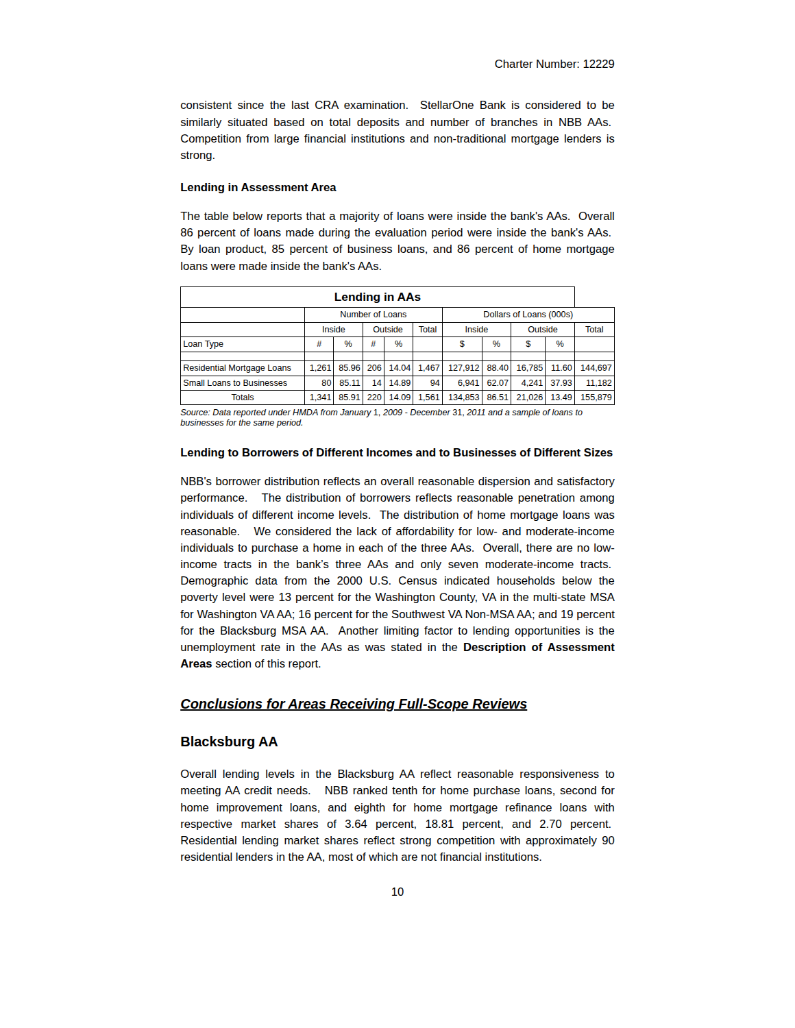Charter Number: 12229
consistent since the last CRA examination. StellarOne Bank is considered to be similarly situated based on total deposits and number of branches in NBB AAs. Competition from large financial institutions and non-traditional mortgage lenders is strong.
Lending in Assessment Area
The table below reports that a majority of loans were inside the bank's AAs. Overall 86 percent of loans made during the evaluation period were inside the bank's AAs. By loan product, 85 percent of business loans, and 86 percent of home mortgage loans were made inside the bank's AAs.
| Lending in AAs |
| --- |
| | Number of Loans | Dollars of Loans (000s) |
| | Inside | Outside | Total | Inside | Outside | Total |
| Loan Type | # | % | # | % | | $ | % | $ | % | |
| Residential Mortgage Loans | 1,261 | 85.96 | 206 | 14.04 | 1,467 | 127,912 | 88.40 | 16,785 | 11.60 | 144,697 |
| Small Loans to Businesses | 80 | 85.11 | 14 | 14.89 | 94 | 6,941 | 62.07 | 4,241 | 37.93 | 11,182 |
| Totals | 1,341 | 85.91 | 220 | 14.09 | 1,561 | 134,853 | 86.51 | 21,026 | 13.49 | 155,879 |
Source: Data reported under HMDA from January 1, 2009 - December 31, 2011 and a sample of loans to businesses for the same period.
Lending to Borrowers of Different Incomes and to Businesses of Different Sizes
NBB's borrower distribution reflects an overall reasonable dispersion and satisfactory performance. The distribution of borrowers reflects reasonable penetration among individuals of different income levels. The distribution of home mortgage loans was reasonable. We considered the lack of affordability for low- and moderate-income individuals to purchase a home in each of the three AAs. Overall, there are no low-income tracts in the bank’s three AAs and only seven moderate-income tracts. Demographic data from the 2000 U.S. Census indicated households below the poverty level were 13 percent for the Washington County, VA in the multi-state MSA for Washington VA AA; 16 percent for the Southwest VA Non-MSA AA; and 19 percent for the Blacksburg MSA AA. Another limiting factor to lending opportunities is the unemployment rate in the AAs as was stated in the Description of Assessment Areas section of this report.
Conclusions for Areas Receiving Full-Scope Reviews
Blacksburg AA
Overall lending levels in the Blacksburg AA reflect reasonable responsiveness to meeting AA credit needs. NBB ranked tenth for home purchase loans, second for home improvement loans, and eighth for home mortgage refinance loans with respective market shares of 3.64 percent, 18.81 percent, and 2.70 percent. Residential lending market shares reflect strong competition with approximately 90 residential lenders in the AA, most of which are not financial institutions.
10